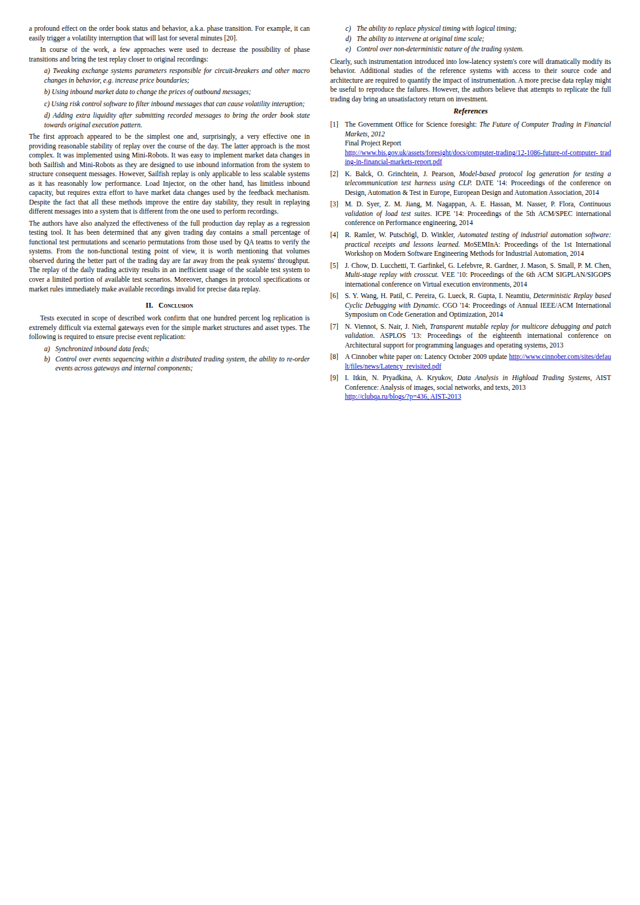a profound effect on the order book status and behavior, a.k.a. phase transition. For example, it can easily trigger a volatility interruption that will last for several minutes [20].
In course of the work, a few approaches were used to decrease the possibility of phase transitions and bring the test replay closer to original recordings:
a) Tweaking exchange systems parameters responsible for circuit-breakers and other macro changes in behavior, e.g. increase price boundaries;
b) Using inbound market data to change the prices of outbound messages;
c) Using risk control software to filter inbound messages that can cause volatility interuption;
d) Adding extra liquidity after submitting recorded messages to bring the order book state towards original execution pattern.
The first approach appeared to be the simplest one and, surprisingly, a very effective one in providing reasonable stability of replay over the course of the day. The latter approach is the most complex. It was implemented using Mini-Robots. It was easy to implement market data changes in both Sailfish and Mini-Robots as they are designed to use inbound information from the system to structure consequent messages. However, Sailfish replay is only applicable to less scalable systems as it has reasonably low performance. Load Injector, on the other hand, has limitless inbound capacity, but requires extra effort to have market data changes used by the feedback mechanism. Despite the fact that all these methods improve the entire day stability, they result in replaying different messages into a system that is different from the one used to perform recordings.
The authors have also analyzed the effectiveness of the full production day replay as a regression testing tool. It has been determined that any given trading day contains a small percentage of functional test permutations and scenario permutations from those used by QA teams to verify the systems. From the non-functional testing point of view, it is worth mentioning that volumes observed during the better part of the trading day are far away from the peak systems' throughput. The replay of the daily trading activity results in an inefficient usage of the scalable test system to cover a limited portion of available test scenarios. Moreover, changes in protocol specifications or market rules immediately make available recordings invalid for precise data replay.
II. Conclusion
Tests executed in scope of described work confirm that one hundred percent log replication is extremely difficult via external gateways even for the simple market structures and asset types. The following is required to ensure precise event replication:
Synchronized inbound data feeds;
Control over events sequencing within a distributed trading system, the ability to re-order events across gateways and internal components;
The ability to replace physical timing with logical timing;
The ability to intervene at original time scale;
Control over non-deterministic nature of the trading system.
Clearly, such instrumentation introduced into low-latency system's core will dramatically modify its behavior. Additional studies of the reference systems with access to their source code and architecture are required to quantify the impact of instrumentation. A more precise data replay might be useful to reproduce the failures. However, the authors believe that attempts to replicate the full trading day bring an unsatisfactory return on investment.
References
The Government Office for Science foresight: The Future of Computer Trading in Financial Markets, 2012
Final Project Report
http://www.bis.gov.uk/assets/foresight/docs/computer-trading/12-1086-future-of-computer- trading-in-financial-markets-report.pdf
K. Balck, O. Grinchtein, J. Pearson, Model-based protocol log generation for testing a telecommunication test harness using CLP. DATE '14: Proceedings of the conference on Design, Automation & Test in Europe, European Design and Automation Association, 2014
M. D. Syer, Z. M. Jiang, M. Nagappan, A. E. Hassan, M. Nasser, P. Flora, Continuous validation of load test suites. ICPE '14: Proceedings of the 5th ACM/SPEC international conference on Performance engineering, 2014
R. Ramler, W. Putschögl, D. Winkler, Automated testing of industrial automation software: practical receipts and lessons learned. MoSEMInA: Proceedings of the 1st International Workshop on Modern Software Engineering Methods for Industrial Automation, 2014
J. Chow, D. Lucchetti, T. Garfinkel, G. Lefebvre, R. Gardner, J. Mason, S. Small, P. M. Chen, Multi-stage replay with crosscut. VEE '10: Proceedings of the 6th ACM SIGPLAN/SIGOPS international conference on Virtual execution environments, 2014
S. Y. Wang, H. Patil, C. Pereira, G. Lueck, R. Gupta, I. Neamtiu, Deterministic Replay based Cyclic Debugging with Dynamic. CGO '14: Proceedings of Annual IEEE/ACM International Symposium on Code Generation and Optimization, 2014
N. Viennot, S. Nair, J. Nieh, Transparent mutable replay for multicore debugging and patch validation. ASPLOS '13: Proceedings of the eighteenth international conference on Architectural support for programming languages and operating systems, 2013
A Cinnober white paper on: Latency October 2009 update http://www.cinnober.com/sites/default/files/news/Latency_revisited.pdf
I. Itkin, N. Pryadkina, A. Kryukov, Data Analysis in Highload Trading Systems, AIST Conference: Analysis of images, social networks, and texts, 2013
http://clubqa.ru/blogs/?p=436, AIST-2013